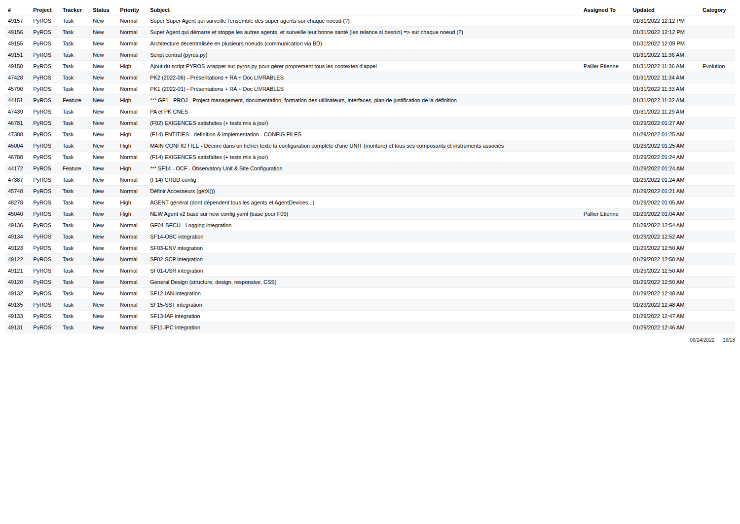| # | Project | Tracker | Status | Priority | Subject | Assigned To | Updated | Category |
| --- | --- | --- | --- | --- | --- | --- | --- | --- |
| 49157 | PyROS | Task | New | Normal | Super Super Agent qui surveille l'ensemble des super agents sur chaque noeud (?) | | 01/31/2022 12:12 PM | |
| 49156 | PyROS | Task | New | Normal | Super Agent qui démarre et stoppe les autres agents, et surveille leur bonne santé (les relance si besoin) => sur chaque noeud (?) | | 01/31/2022 12:12 PM | |
| 49155 | PyROS | Task | New | Normal | Architecture décentralisée en plusieurs noeuds (communication via BD) | | 01/31/2022 12:09 PM | |
| 49151 | PyROS | Task | New | Normal | Script central (pyros.py) | | 01/31/2022 11:36 AM | |
| 49150 | PyROS | Task | New | High | Ajout du script PYROS wrapper sur pyros.py pour gérer proprement tous les contextes d'appel | Pallier Etienne | 01/31/2022 11:36 AM | Evolution |
| 47428 | PyROS | Task | New | Normal | PK2 (2022-06) - Présentations + RA + Doc LIVRABLES | | 01/31/2022 11:34 AM | |
| 45790 | PyROS | Task | New | Normal | PK1 (2022-01) - Présentations + RA + Doc LIVRABLES | | 01/31/2022 11:33 AM | |
| 44151 | PyROS | Feature | New | High | *** GF1 - PROJ - Project management, documentation, formation des utilisateurs, interfaces, plan de justification de la définition | | 01/31/2022 11:32 AM | |
| 47439 | PyROS | Task | New | Normal | PA et PK CNES | | 01/31/2022 11:29 AM | |
| 46781 | PyROS | Task | New | Normal | (F02) EXIGENCES satisfaites (+ tests mis à jour) | | 01/29/2022 01:27 AM | |
| 47388 | PyROS | Task | New | High | (F14) ENTITIES - definition & implementation - CONFIG FILES | | 01/29/2022 01:25 AM | |
| 45004 | PyROS | Task | New | High | MAIN CONFIG FILE - Décrire dans un fichier texte la configuration complète d'une UNIT (monture) et tous ses composants et instruments associés | | 01/29/2022 01:25 AM | |
| 46788 | PyROS | Task | New | Normal | (F14) EXIGENCES satisfaites (+ tests mis à jour) | | 01/29/2022 01:24 AM | |
| 44172 | PyROS | Feature | New | High | *** SF14 - OCF - Observatory Unit & Site Configuration | | 01/29/2022 01:24 AM | |
| 47387 | PyROS | Task | New | Normal | (F14) CRUD config | | 01/29/2022 01:24 AM | |
| 45748 | PyROS | Task | New | Normal | Définir Accesseurs (getX()) | | 01/29/2022 01:21 AM | |
| 48278 | PyROS | Task | New | High | AGENT général (dont dépendent tous les agents et AgentDevices...) | | 01/29/2022 01:05 AM | |
| 45040 | PyROS | Task | New | High | NEW Agent v2 basé sur new config yaml (base pour F09) | Pallier Etienne | 01/29/2022 01:04 AM | |
| 49136 | PyROS | Task | New | Normal | GF04-SECU - Logging integration | | 01/29/2022 12:54 AM | |
| 49134 | PyROS | Task | New | Normal | SF14-OBC integration | | 01/29/2022 12:52 AM | |
| 49123 | PyROS | Task | New | Normal | SF03-ENV integration | | 01/29/2022 12:50 AM | |
| 49122 | PyROS | Task | New | Normal | SF02-SCP integration | | 01/29/2022 12:50 AM | |
| 49121 | PyROS | Task | New | Normal | SF01-USR integration | | 01/29/2022 12:50 AM | |
| 49120 | PyROS | Task | New | Normal | General Design (structure, design, responsive, CSS) | | 01/29/2022 12:50 AM | |
| 49132 | PyROS | Task | New | Normal | SF12-IAN integration | | 01/29/2022 12:48 AM | |
| 49135 | PyROS | Task | New | Normal | SF15-SST integration | | 01/29/2022 12:48 AM | |
| 49133 | PyROS | Task | New | Normal | SF13-IAF integration | | 01/29/2022 12:47 AM | |
| 49131 | PyROS | Task | New | Normal | SF11-IPC integration | | 01/29/2022 12:46 AM | |
06/24/2022 16/18